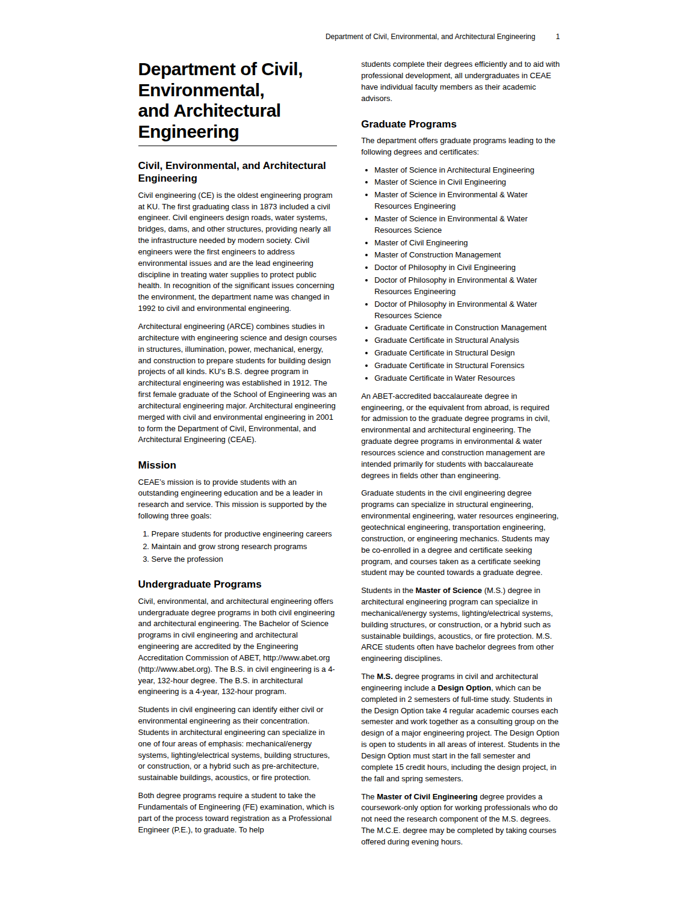Department of Civil, Environmental, and Architectural Engineering1
Department of Civil,
Environmental,
and Architectural
Engineering
Civil, Environmental, and Architectural Engineering
Civil engineering (CE) is the oldest engineering program at KU. The first graduating class in 1873 included a civil engineer. Civil engineers design roads, water systems, bridges, dams, and other structures, providing nearly all the infrastructure needed by modern society. Civil engineers were the first engineers to address environmental issues and are the lead engineering discipline in treating water supplies to protect public health. In recognition of the significant issues concerning the environment, the department name was changed in 1992 to civil and environmental engineering.
Architectural engineering (ARCE) combines studies in architecture with engineering science and design courses in structures, illumination, power, mechanical, energy, and construction to prepare students for building design projects of all kinds. KU's B.S. degree program in architectural engineering was established in 1912. The first female graduate of the School of Engineering was an architectural engineering major. Architectural engineering merged with civil and environmental engineering in 2001 to form the Department of Civil, Environmental, and Architectural Engineering (CEAE).
Mission
CEAE’s mission is to provide students with an outstanding engineering education and be a leader in research and service. This mission is supported by the following three goals:
Prepare students for productive engineering careers
Maintain and grow strong research programs
Serve the profession
Undergraduate Programs
Civil, environmental, and architectural engineering offers undergraduate degree programs in both civil engineering and architectural engineering. The Bachelor of Science programs in civil engineering and architectural engineering are accredited by the Engineering Accreditation Commission of ABET, http://www.abet.org (http://www.abet.org). The B.S. in civil engineering is a 4-year, 132-hour degree. The B.S. in architectural engineering is a 4-year, 132-hour program.
Students in civil engineering can identify either civil or environmental engineering as their concentration. Students in architectural engineering can specialize in one of four areas of emphasis: mechanical/energy systems, lighting/electrical systems, building structures, or construction, or a hybrid such as pre-architecture, sustainable buildings, acoustics, or fire protection.
Both degree programs require a student to take the Fundamentals of Engineering (FE) examination, which is part of the process toward registration as a Professional Engineer (P.E.), to graduate. To help
students complete their degrees efficiently and to aid with professional development, all undergraduates in CEAE have individual faculty members as their academic advisors.
Graduate Programs
The department offers graduate programs leading to the following degrees and certificates:
Master of Science in Architectural Engineering
Master of Science in Civil Engineering
Master of Science in Environmental & Water Resources Engineering
Master of Science in Environmental & Water Resources Science
Master of Civil Engineering
Master of Construction Management
Doctor of Philosophy in Civil Engineering
Doctor of Philosophy in Environmental & Water Resources Engineering
Doctor of Philosophy in Environmental & Water Resources Science
Graduate Certificate in Construction Management
Graduate Certificate in Structural Analysis
Graduate Certificate in Structural Design
Graduate Certificate in Structural Forensics
Graduate Certificate in Water Resources
An ABET-accredited baccalaureate degree in engineering, or the equivalent from abroad, is required for admission to the graduate degree programs in civil, environmental and architectural engineering. The graduate degree programs in environmental & water resources science and construction management are intended primarily for students with baccalaureate degrees in fields other than engineering.
Graduate students in the civil engineering degree programs can specialize in structural engineering, environmental engineering, water resources engineering, geotechnical engineering, transportation engineering, construction, or engineering mechanics. Students may be co-enrolled in a degree and certificate seeking program, and courses taken as a certificate seeking student may be counted towards a graduate degree.
Students in the Master of Science (M.S.) degree in architectural engineering program can specialize in mechanical/energy systems, lighting/electrical systems, building structures, or construction, or a hybrid such as sustainable buildings, acoustics, or fire protection. M.S. ARCE students often have bachelor degrees from other engineering disciplines.
The M.S. degree programs in civil and architectural engineering include a Design Option, which can be completed in 2 semesters of full-time study. Students in the Design Option take 4 regular academic courses each semester and work together as a consulting group on the design of a major engineering project. The Design Option is open to students in all areas of interest. Students in the Design Option must start in the fall semester and complete 15 credit hours, including the design project, in the fall and spring semesters.
The Master of Civil Engineering degree provides a coursework-only option for working professionals who do not need the research component of the M.S. degrees. The M.C.E. degree may be completed by taking courses offered during evening hours.